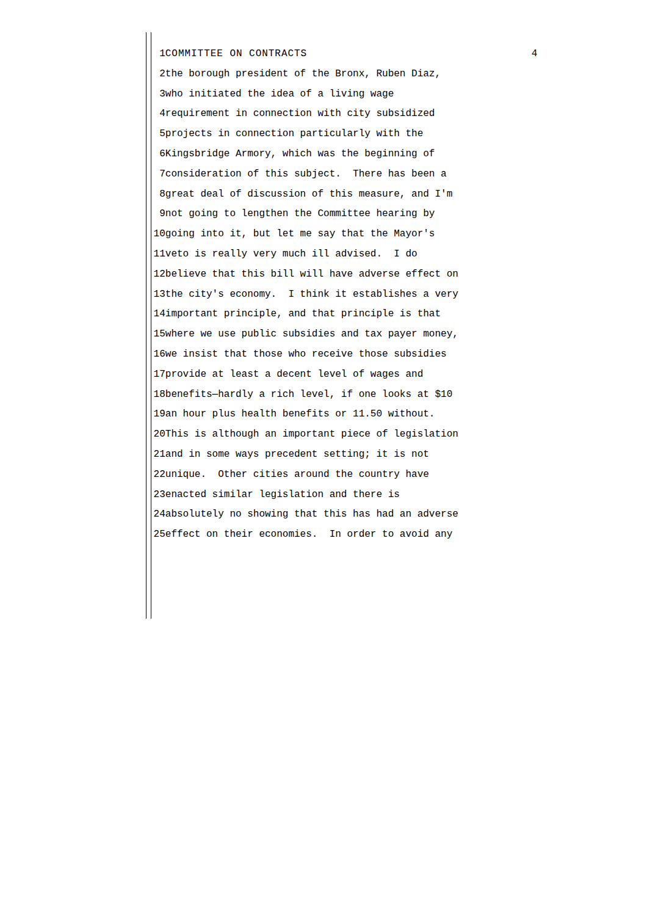| 1 | COMMITTEE ON CONTRACTS 4 |
| 2 | the borough president of the Bronx, Ruben Diaz, |
| 3 | who initiated the idea of a living wage |
| 4 | requirement in connection with city subsidized |
| 5 | projects in connection particularly with the |
| 6 | Kingsbridge Armory, which was the beginning of |
| 7 | consideration of this subject. There has been a |
| 8 | great deal of discussion of this measure, and I'm |
| 9 | not going to lengthen the Committee hearing by |
| 10 | going into it, but let me say that the Mayor's |
| 11 | veto is really very much ill advised. I do |
| 12 | believe that this bill will have adverse effect on |
| 13 | the city's economy. I think it establishes a very |
| 14 | important principle, and that principle is that |
| 15 | where we use public subsidies and tax payer money, |
| 16 | we insist that those who receive those subsidies |
| 17 | provide at least a decent level of wages and |
| 18 | benefits—hardly a rich level, if one looks at $10 |
| 19 | an hour plus health benefits or 11.50 without. |
| 20 | This is although an important piece of legislation |
| 21 | and in some ways precedent setting; it is not |
| 22 | unique. Other cities around the country have |
| 23 | enacted similar legislation and there is |
| 24 | absolutely no showing that this has had an adverse |
| 25 | effect on their economies. In order to avoid any |